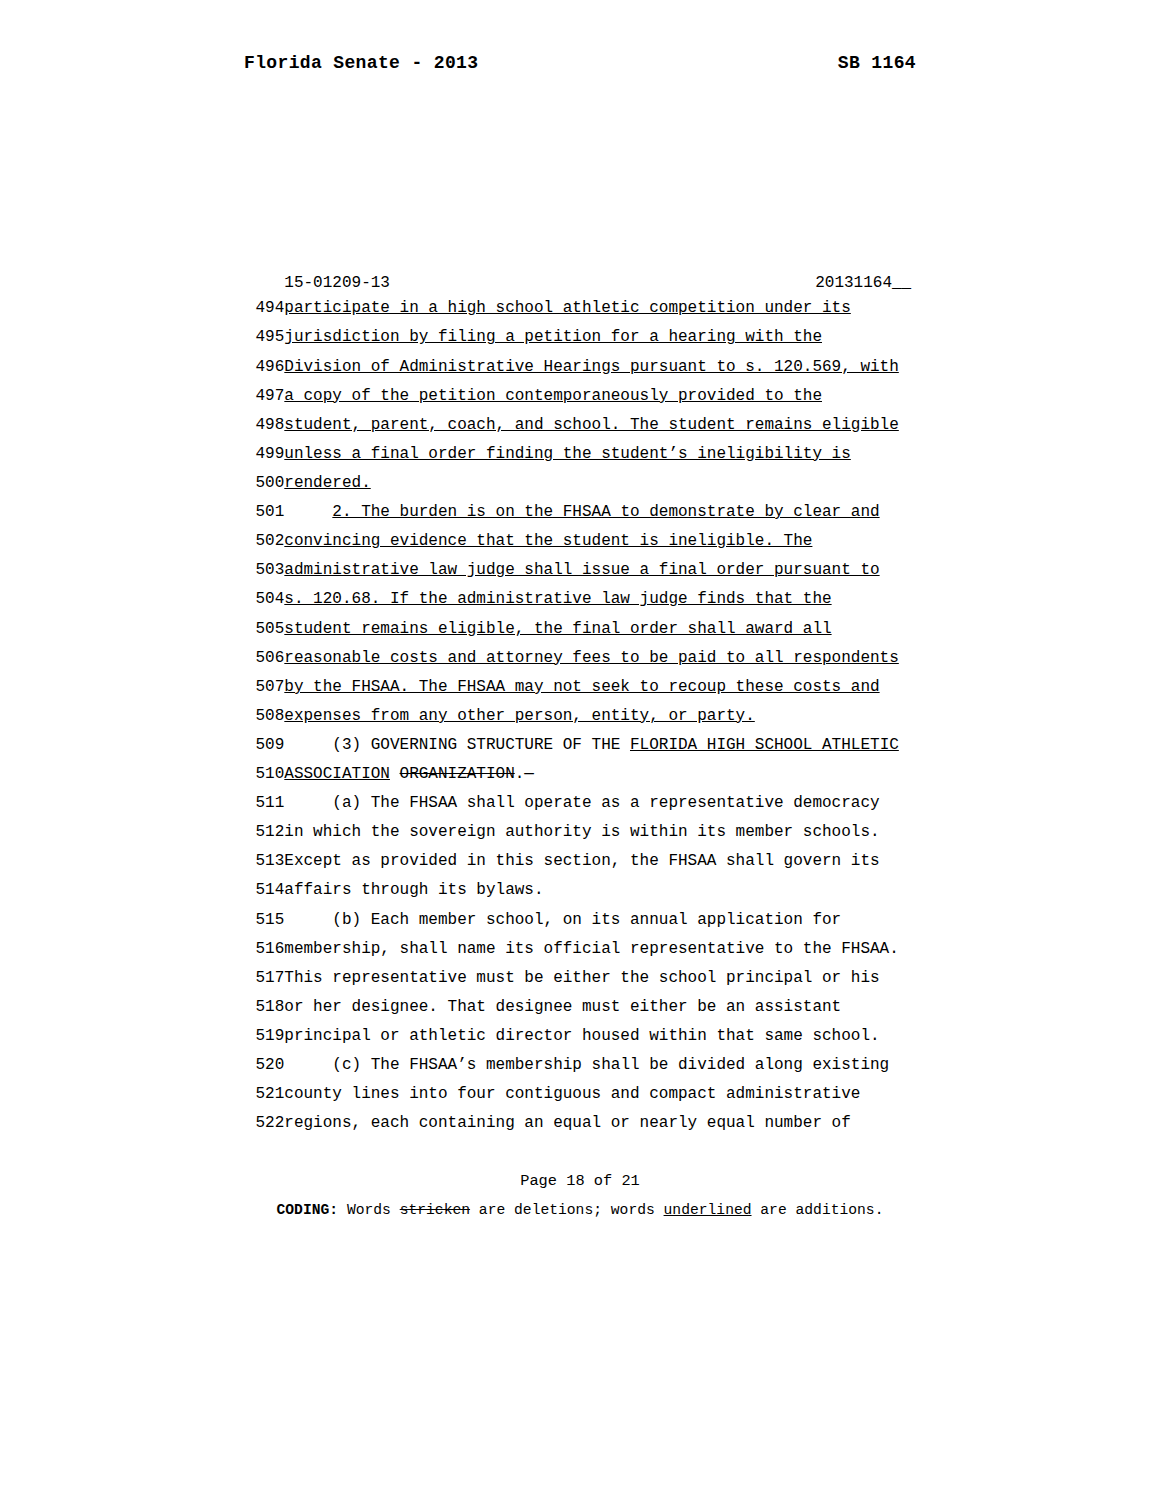Florida Senate - 2013 SB 1164
15-01209-13 20131164__
| 494 | participate in a high school athletic competition under its |
| 495 | jurisdiction by filing a petition for a hearing with the |
| 496 | Division of Administrative Hearings pursuant to s. 120.569, with |
| 497 | a copy of the petition contemporaneously provided to the |
| 498 | student, parent, coach, and school. The student remains eligible |
| 499 | unless a final order finding the student’s ineligibility is |
| 500 | rendered. |
| 501 | 2. The burden is on the FHSAA to demonstrate by clear and |
| 502 | convincing evidence that the student is ineligible. The |
| 503 | administrative law judge shall issue a final order pursuant to |
| 504 | s. 120.68. If the administrative law judge finds that the |
| 505 | student remains eligible, the final order shall award all |
| 506 | reasonable costs and attorney fees to be paid to all respondents |
| 507 | by the FHSAA. The FHSAA may not seek to recoup these costs and |
| 508 | expenses from any other person, entity, or party. |
| 509 | (3) GOVERNING STRUCTURE OF THE FLORIDA HIGH SCHOOL ATHLETIC |
| 510 | ASSOCIATION ORGANIZATION .— |
| 511 | (a) The FHSAA shall operate as a representative democracy |
| 512 | in which the sovereign authority is within its member schools. |
| 513 | Except as provided in this section, the FHSAA shall govern its |
| 514 | affairs through its bylaws. |
| 515 | (b) Each member school, on its annual application for |
| 516 | membership, shall name its official representative to the FHSAA. |
| 517 | This representative must be either the school principal or his |
| 518 | or her designee. That designee must either be an assistant |
| 519 | principal or athletic director housed within that same school. |
| 520 | (c) The FHSAA’s membership shall be divided along existing |
| 521 | county lines into four contiguous and compact administrative |
| 522 | regions, each containing an equal or nearly equal number of |
Page 18 of 21
CODING: Words stricken are deletions; words underlined are additions.